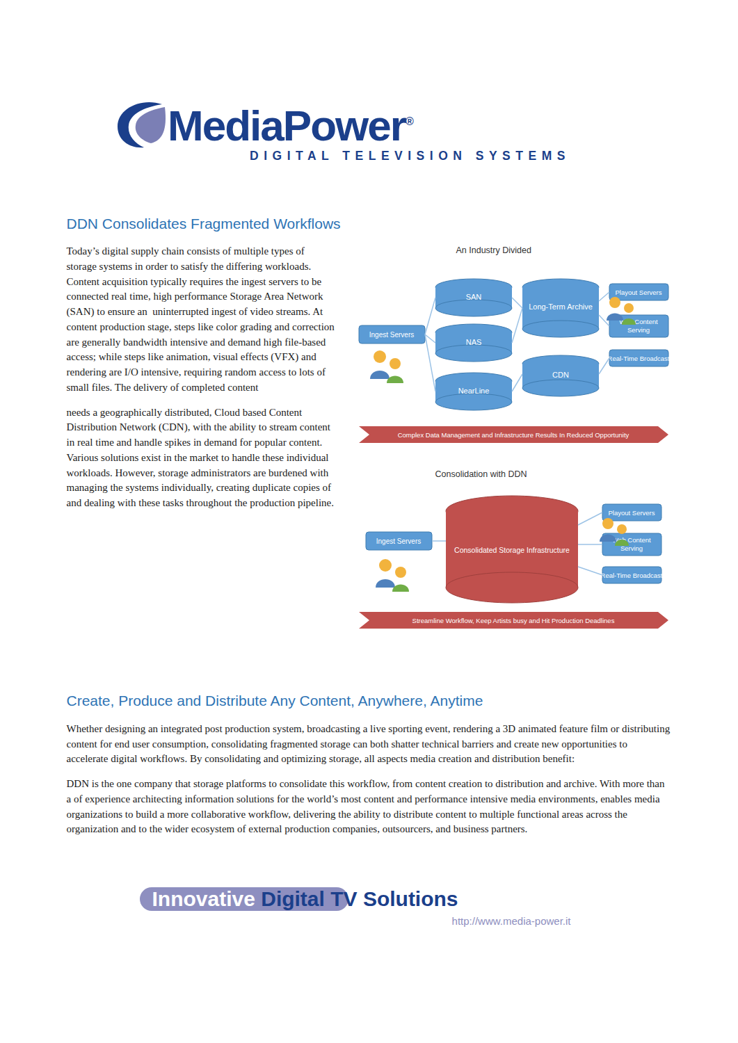Media Power®
DIGITAL TELEVISION SYSTEMS
DDN Consolidates Fragmented Workflows
An Industry Divided
SAN NAS NearLine Long-Term Archive CDN Ingest Servers Playout Servers Web Content Serving Real-Time Broadcast Complex Data Management and Infrastructure Results In Reduced Opportunity
Today’s digital supply chain consists of multiple types of storage systems in order to satisfy the differing workloads. Content acquisition typically requires the ingest servers to be connected real time, high performance Storage Area Network (SAN) to ensure an uninterrupted ingest of video streams. At content production stage, steps like color grading and correction are generally bandwidth intensive and demand high file-based access; while steps like animation, visual effects (VFX) and rendering are I/O intensive, requiring random access to lots of small files. The delivery of completed content
Consolidation with DDN
Consolidated Storage Infrastructure Ingest Servers Playout Servers Web Content Serving Real-Time Broadcast Streamline Workflow, Keep Artists busy and Hit Production Deadlines
needs a geographically distributed, Cloud based Content Distribution Network (CDN), with the ability to stream content in real time and handle spikes in demand for popular content. Various solutions exist in the market to handle these individual workloads. However, storage administrators are burdened with managing the systems individually, creating duplicate copies of and dealing with these tasks throughout the production pipeline.
Create, Produce and Distribute Any Content, Anywhere, Anytime
Whether designing an integrated post production system, broadcasting a live sporting event, rendering a 3D animated feature film or distributing content for end user consumption, consolidating fragmented storage can both shatter technical barriers and create new opportunities to accelerate digital workflows. By consolidating and optimizing storage, all aspects media creation and distribution benefit:
DDN is the one company that storage platforms to consolidate this workflow, from content creation to distribution and archive. With more than a of experience architecting information solutions for the world’s most content and performance intensive media environments, enables media organizations to build a more collaborative workflow, delivering the ability to distribute content to multiple functional areas across the organization and to the wider ecosystem of external production companies, outsourcers, and business partners.
Innovative Digital TV Solutions
http://www.media-power.it